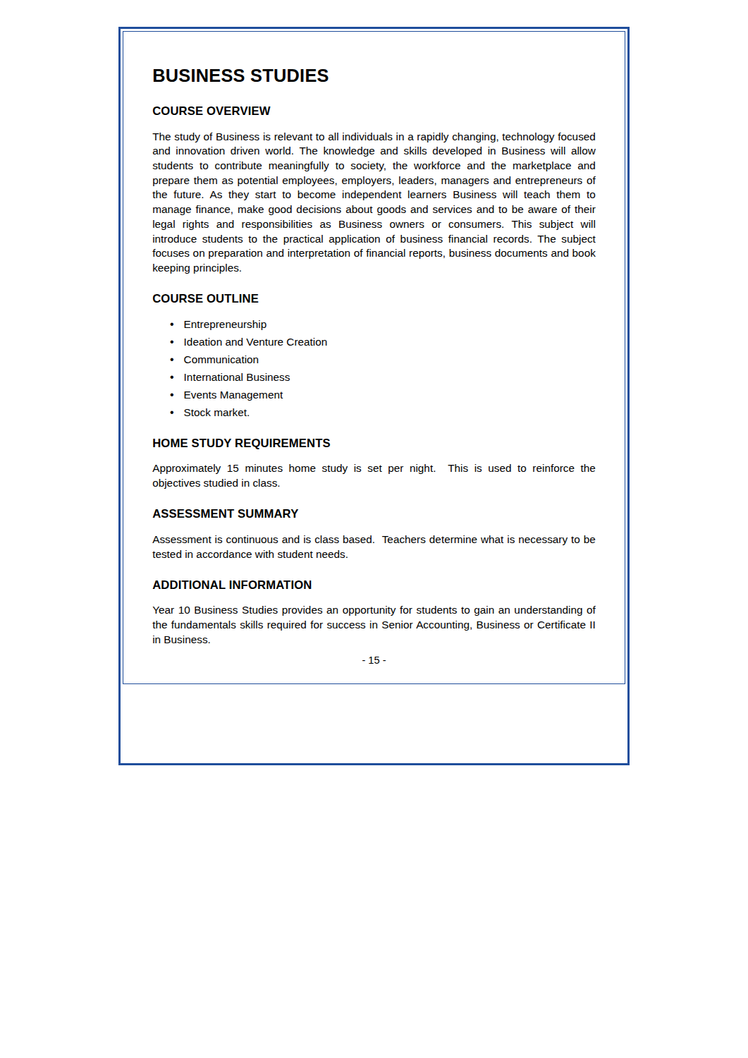BUSINESS STUDIES
COURSE OVERVIEW
The study of Business is relevant to all individuals in a rapidly changing, technology focused and innovation driven world. The knowledge and skills developed in Business will allow students to contribute meaningfully to society, the workforce and the marketplace and prepare them as potential employees, employers, leaders, managers and entrepreneurs of the future. As they start to become independent learners Business will teach them to manage finance, make good decisions about goods and services and to be aware of their legal rights and responsibilities as Business owners or consumers. This subject will introduce students to the practical application of business financial records. The subject focuses on preparation and interpretation of financial reports, business documents and book keeping principles.
COURSE OUTLINE
Entrepreneurship
Ideation and Venture Creation
Communication
International Business
Events Management
Stock market.
HOME STUDY REQUIREMENTS
Approximately 15 minutes home study is set per night. This is used to reinforce the objectives studied in class.
ASSESSMENT SUMMARY
Assessment is continuous and is class based. Teachers determine what is necessary to be tested in accordance with student needs.
ADDITIONAL INFORMATION
Year 10 Business Studies provides an opportunity for students to gain an understanding of the fundamentals skills required for success in Senior Accounting, Business or Certificate II in Business.
- 15 -